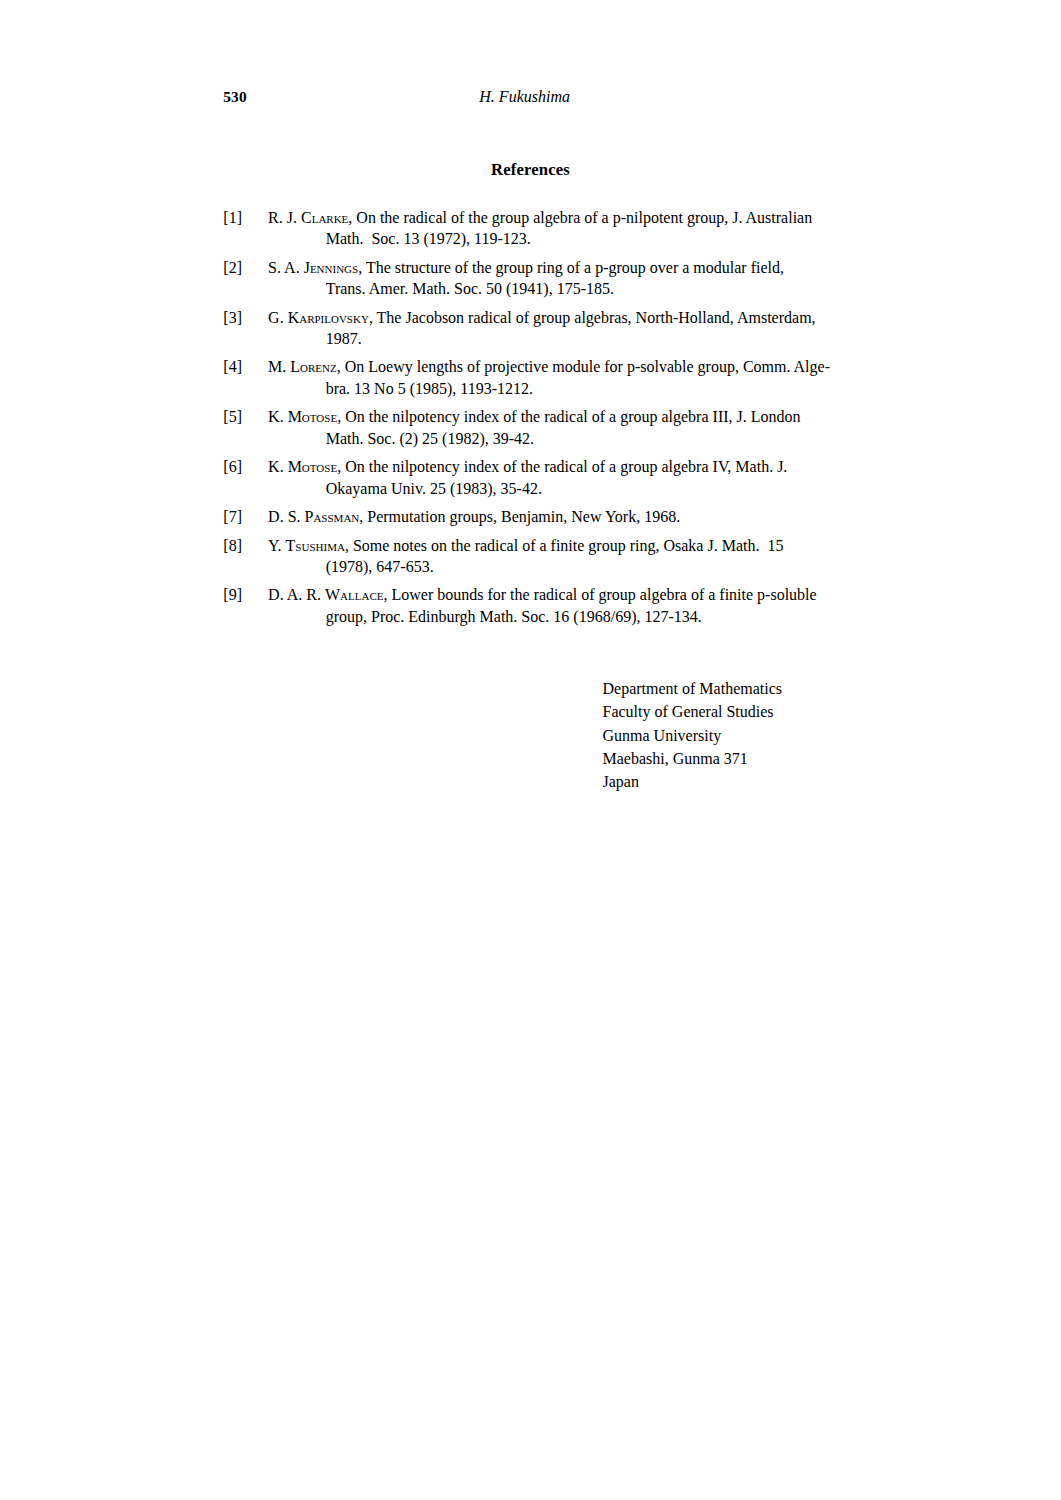530 H. Fukushima
References
[1] R. J. Clarke, On the radical of the group algebra of a p-nilpotent group, J. Australian Math. Soc. 13 (1972), 119-123.
[2] S. A. Jennings, The structure of the group ring of a p-group over a modular field, Trans. Amer. Math. Soc. 50 (1941), 175-185.
[3] G. Karpilovsky, The Jacobson radical of group algebras, North-Holland, Amsterdam, 1987.
[4] M. Lorenz, On Loewy lengths of projective module for p-solvable group, Comm. Alge- bra. 13 No 5 (1985), 1193-1212.
[5] K. Motose, On the nilpotency index of the radical of a group algebra III, J. London Math. Soc. (2) 25 (1982), 39-42.
[6] K. Motose, On the nilpotency index of the radical of a group algebra IV, Math. J. Okayama Univ. 25 (1983), 35-42.
[7] D. S. Passman, Permutation groups, Benjamin, New York, 1968.
[8] Y. Tsushima, Some notes on the radical of a finite group ring, Osaka J. Math. 15 (1978), 647-653.
[9] D. A. R. Wallace, Lower bounds for the radical of group algebra of a finite p-soluble group, Proc. Edinburgh Math. Soc. 16 (1968/69), 127-134.
Department of Mathematics
Faculty of General Studies
Gunma University
Maebashi, Gunma 371
Japan